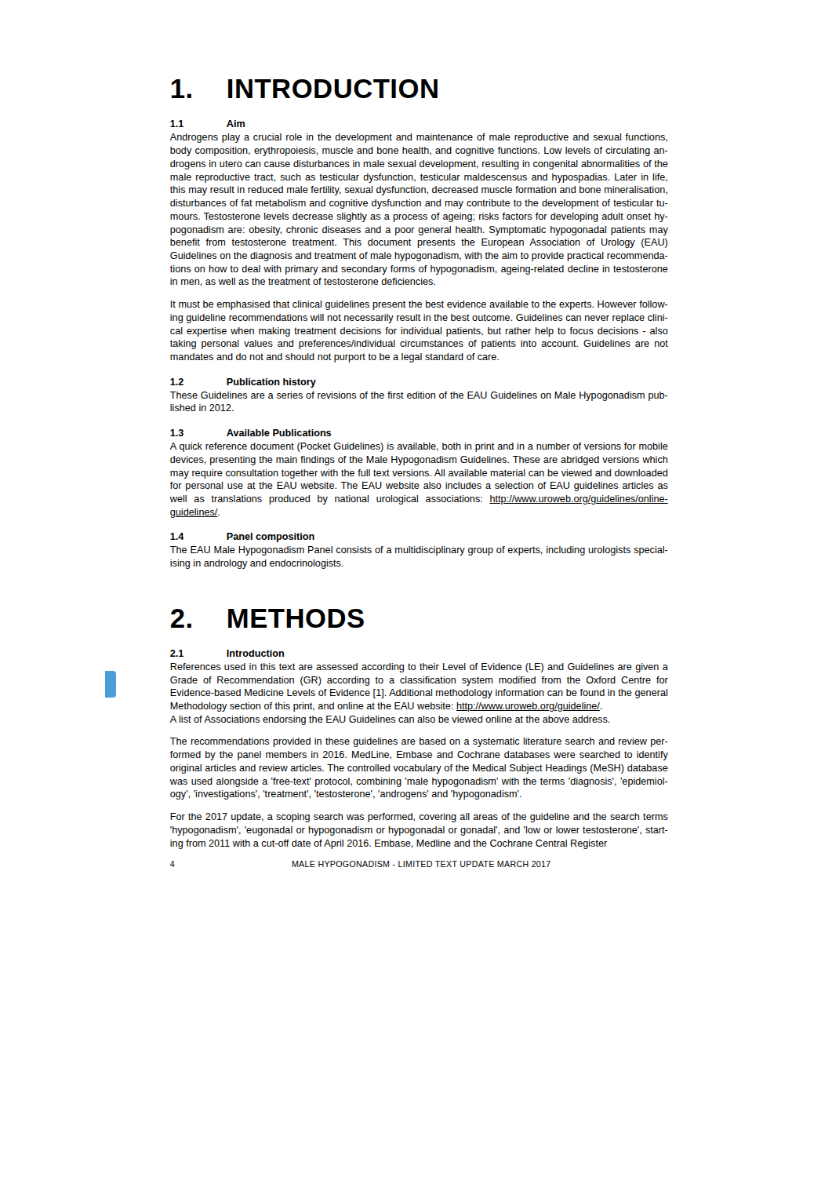1. INTRODUCTION
1.1 Aim
Androgens play a crucial role in the development and maintenance of male reproductive and sexual functions, body composition, erythropoiesis, muscle and bone health, and cognitive functions. Low levels of circulating androgens in utero can cause disturbances in male sexual development, resulting in congenital abnormalities of the male reproductive tract, such as testicular dysfunction, testicular maldescensus and hypospadias. Later in life, this may result in reduced male fertility, sexual dysfunction, decreased muscle formation and bone mineralisation, disturbances of fat metabolism and cognitive dysfunction and may contribute to the development of testicular tumours. Testosterone levels decrease slightly as a process of ageing; risks factors for developing adult onset hypogonadism are: obesity, chronic diseases and a poor general health. Symptomatic hypogonadal patients may benefit from testosterone treatment. This document presents the European Association of Urology (EAU) Guidelines on the diagnosis and treatment of male hypogonadism, with the aim to provide practical recommendations on how to deal with primary and secondary forms of hypogonadism, ageing-related decline in testosterone in men, as well as the treatment of testosterone deficiencies.
It must be emphasised that clinical guidelines present the best evidence available to the experts. However following guideline recommendations will not necessarily result in the best outcome. Guidelines can never replace clinical expertise when making treatment decisions for individual patients, but rather help to focus decisions - also taking personal values and preferences/individual circumstances of patients into account. Guidelines are not mandates and do not and should not purport to be a legal standard of care.
1.2 Publication history
These Guidelines are a series of revisions of the first edition of the EAU Guidelines on Male Hypogonadism published in 2012.
1.3 Available Publications
A quick reference document (Pocket Guidelines) is available, both in print and in a number of versions for mobile devices, presenting the main findings of the Male Hypogonadism Guidelines. These are abridged versions which may require consultation together with the full text versions. All available material can be viewed and downloaded for personal use at the EAU website. The EAU website also includes a selection of EAU guidelines articles as well as translations produced by national urological associations: http://www.uroweb.org/guidelines/online-guidelines/.
1.4 Panel composition
The EAU Male Hypogonadism Panel consists of a multidisciplinary group of experts, including urologists specialising in andrology and endocrinologists.
2. METHODS
2.1 Introduction
References used in this text are assessed according to their Level of Evidence (LE) and Guidelines are given a Grade of Recommendation (GR) according to a classification system modified from the Oxford Centre for Evidence-based Medicine Levels of Evidence [1]. Additional methodology information can be found in the general Methodology section of this print, and online at the EAU website: http://www.uroweb.org/guideline/.
A list of Associations endorsing the EAU Guidelines can also be viewed online at the above address.
The recommendations provided in these guidelines are based on a systematic literature search and review performed by the panel members in 2016. MedLine, Embase and Cochrane databases were searched to identify original articles and review articles. The controlled vocabulary of the Medical Subject Headings (MeSH) database was used alongside a 'free-text' protocol, combining 'male hypogonadism' with the terms 'diagnosis', 'epidemiology', 'investigations', 'treatment', 'testosterone', 'androgens' and 'hypogonadism'.
For the 2017 update, a scoping search was performed, covering all areas of the guideline and the search terms 'hypogonadism', 'eugonadal or hypogonadism or hypogonadal or gonadal', and 'low or lower testosterone', starting from 2011 with a cut-off date of April 2016. Embase, Medline and the Cochrane Central Register
4
MALE HYPOGONADISM - LIMITED TEXT UPDATE MARCH 2017